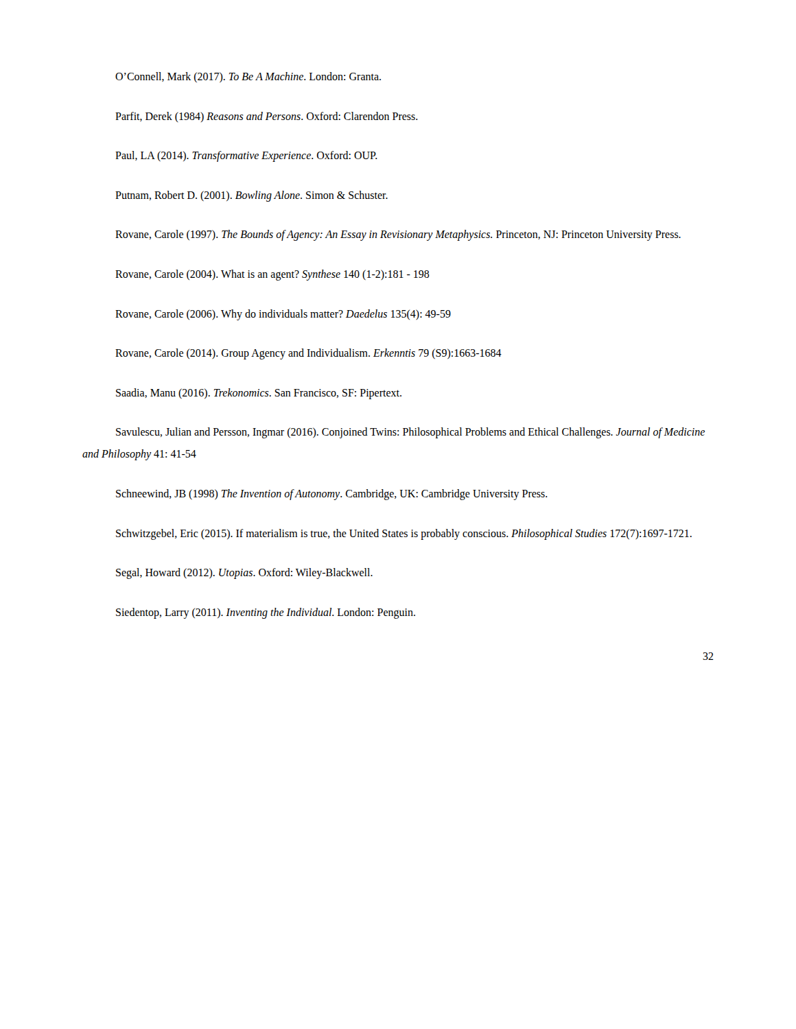O’Connell, Mark (2017). To Be A Machine. London: Granta.
Parfit, Derek (1984) Reasons and Persons. Oxford: Clarendon Press.
Paul, LA (2014). Transformative Experience. Oxford: OUP.
Putnam, Robert D. (2001). Bowling Alone. Simon & Schuster.
Rovane, Carole (1997). The Bounds of Agency: An Essay in Revisionary Metaphysics. Princeton, NJ: Princeton University Press.
Rovane, Carole (2004). What is an agent? Synthese 140 (1-2):181 - 198
Rovane, Carole (2006). Why do individuals matter? Daedelus 135(4): 49-59
Rovane, Carole (2014). Group Agency and Individualism. Erkenntis 79 (S9):1663-1684
Saadia, Manu (2016). Trekonomics. San Francisco, SF: Pipertext.
Savulescu, Julian and Persson, Ingmar (2016). Conjoined Twins: Philosophical Problems and Ethical Challenges. Journal of Medicine and Philosophy 41: 41-54
Schneewind, JB (1998) The Invention of Autonomy. Cambridge, UK: Cambridge University Press.
Schwitzgebel, Eric (2015). If materialism is true, the United States is probably conscious. Philosophical Studies 172(7):1697-1721.
Segal, Howard (2012). Utopias. Oxford: Wiley-Blackwell.
Siedentop, Larry (2011). Inventing the Individual. London: Penguin.
32